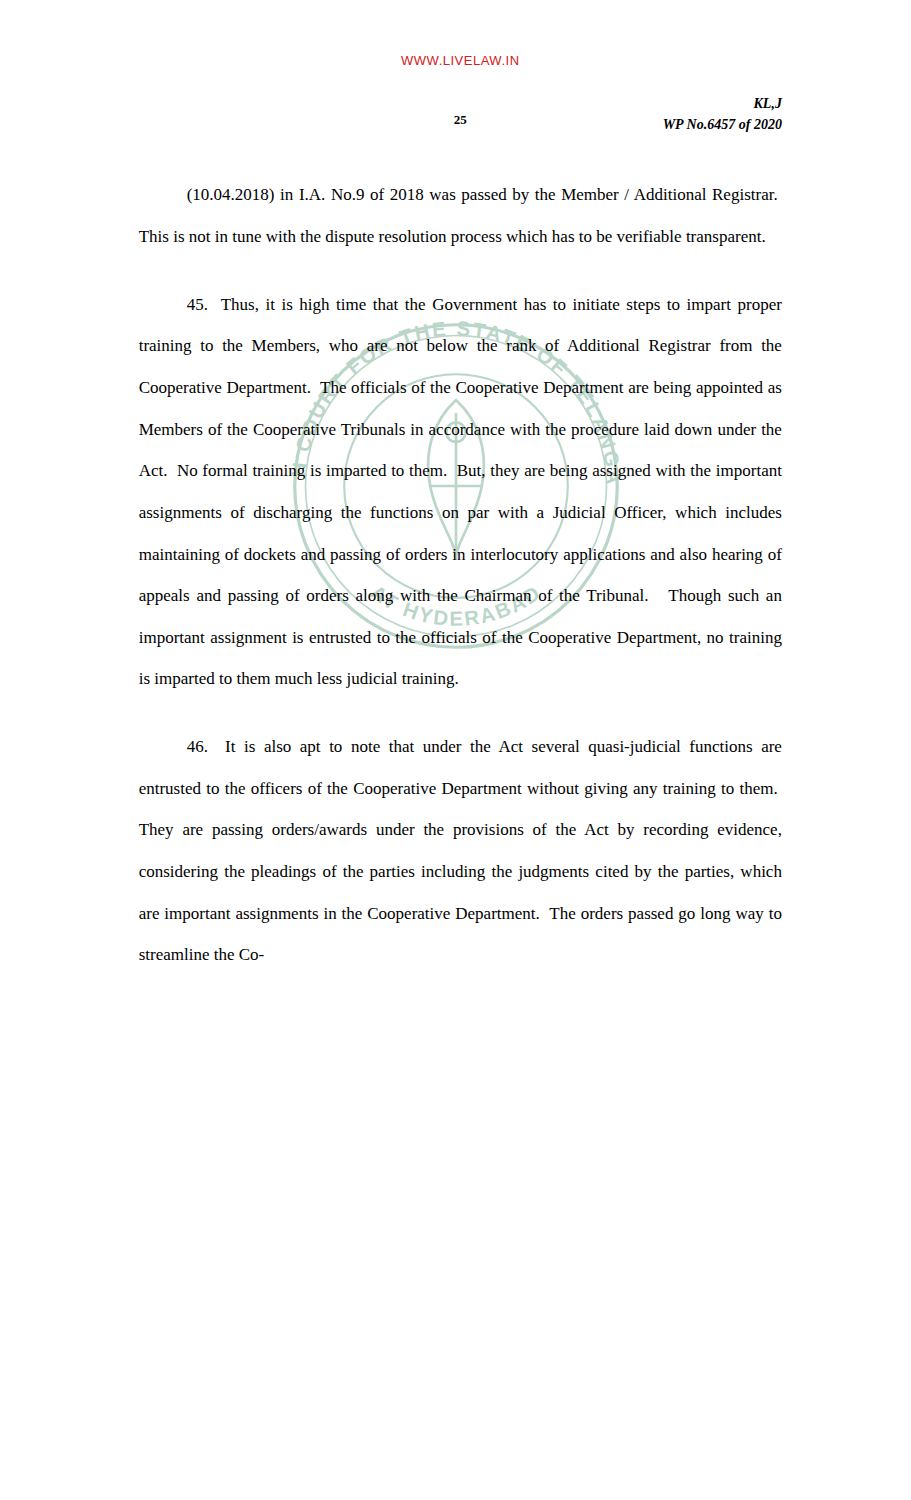WWW.LIVELAW.IN
KL,J
WP No.6457 of 2020
25
HIGH COURT FOR THE STATE OF TELANGANA AT HYDERABAD
(10.04.2018) in I.A. No.9 of 2018 was passed by the Member / Additional Registrar. This is not in tune with the dispute resolution process which has to be verifiable transparent.
45. Thus, it is high time that the Government has to initiate steps to impart proper training to the Members, who are not below the rank of Additional Registrar from the Cooperative Department. The officials of the Cooperative Department are being appointed as Members of the Cooperative Tribunals in accordance with the procedure laid down under the Act. No formal training is imparted to them. But, they are being assigned with the important assignments of discharging the functions on par with a Judicial Officer, which includes maintaining of dockets and passing of orders in interlocutory applications and also hearing of appeals and passing of orders along with the Chairman of the Tribunal. Though such an important assignment is entrusted to the officials of the Cooperative Department, no training is imparted to them much less judicial training.
46. It is also apt to note that under the Act several quasi-judicial functions are entrusted to the officers of the Cooperative Department without giving any training to them. They are passing orders/awards under the provisions of the Act by recording evidence, considering the pleadings of the parties including the judgments cited by the parties, which are important assignments in the Cooperative Department. The orders passed go long way to streamline the Co-